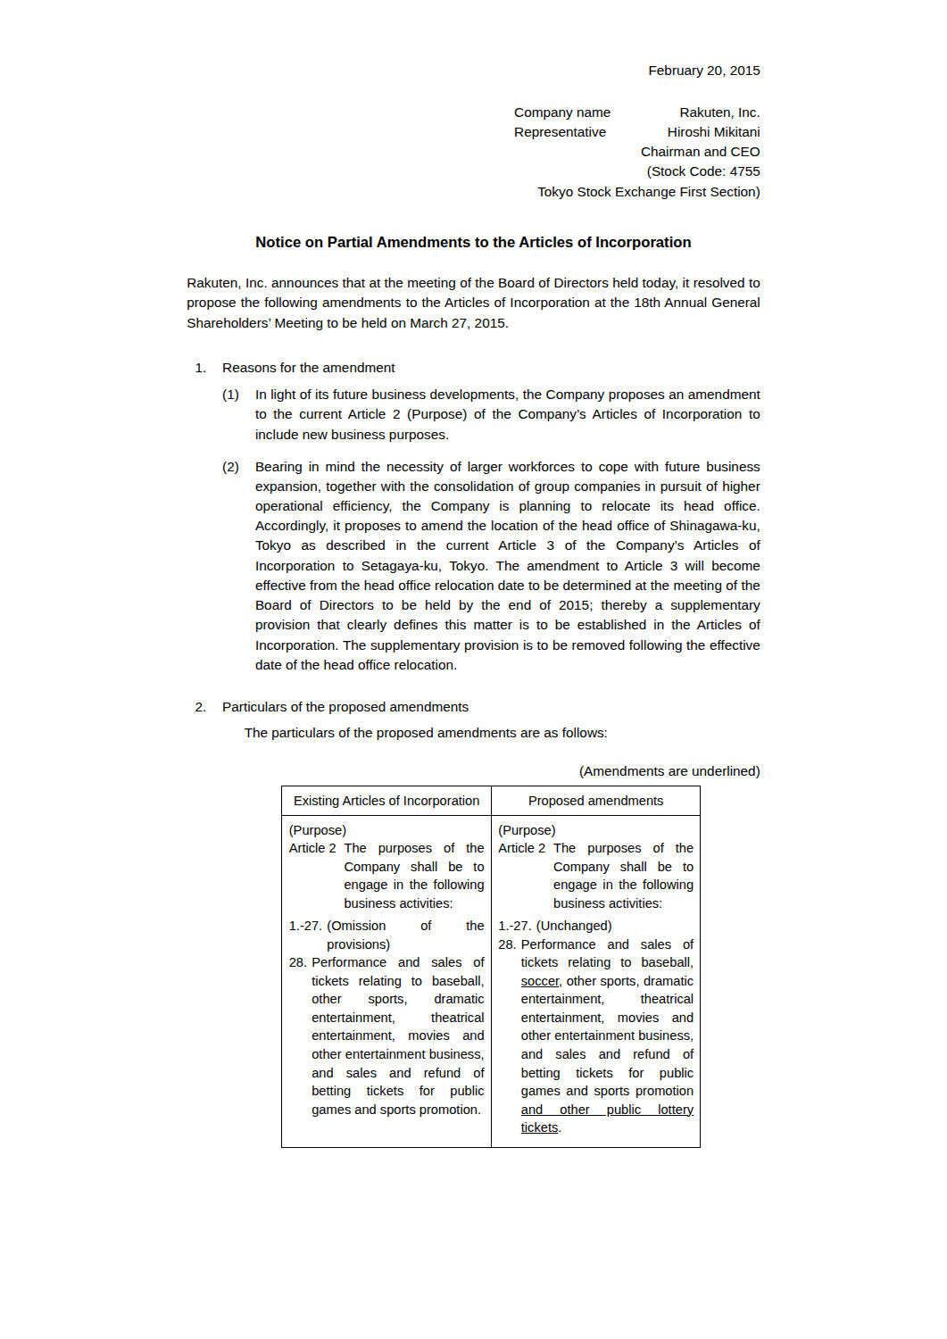February 20, 2015
| Company name | Rakuten, Inc. |
| Representative | Hiroshi Mikitani |
| | Chairman and CEO |
| | (Stock Code: 4755 |
| Tokyo Stock Exchange First Section) |
Notice on Partial Amendments to the Articles of Incorporation
Rakuten, Inc. announces that at the meeting of the Board of Directors held today, it resolved to propose the following amendments to the Articles of Incorporation at the 18th Annual General Shareholders’ Meeting to be held on March 27, 2015.
Reasons for the amendment
In light of its future business developments, the Company proposes an amendment to the current Article 2 (Purpose) of the Company’s Articles of Incorporation to include new business purposes.
Bearing in mind the necessity of larger workforces to cope with future business expansion, together with the consolidation of group companies in pursuit of higher operational efficiency, the Company is planning to relocate its head office. Accordingly, it proposes to amend the location of the head office of Shinagawa-ku, Tokyo as described in the current Article 3 of the Company’s Articles of Incorporation to Setagaya-ku, Tokyo. The amendment to Article 3 will become effective from the head office relocation date to be determined at the meeting of the Board of Directors to be held by the end of 2015; thereby a supplementary provision that clearly defines this matter is to be established in the Articles of Incorporation. The supplementary provision is to be removed following the effective date of the head office relocation.
Particulars of the proposed amendments
The particulars of the proposed amendments are as follows:
(Amendments are underlined)
| Existing Articles of Incorporation | Proposed amendments |
| --- | --- |
| (Purpose) Article 2 The purposes of the Company shall be to engage in the following business activities: 1.-27. (Omission of the provisions) 28. Performance and sales of tickets relating to baseball, other sports, dramatic entertainment, theatrical entertainment, movies and other entertainment business, and sales and refund of betting tickets for public games and sports promotion. | (Purpose) Article 2 The purposes of the Company shall be to engage in the following business activities: 1.-27. (Unchanged) 28. Performance and sales of tickets relating to baseball, soccer, other sports, dramatic entertainment, theatrical entertainment, movies and other entertainment business, and sales and refund of betting tickets for public games and sports promotion and other public lottery tickets . |